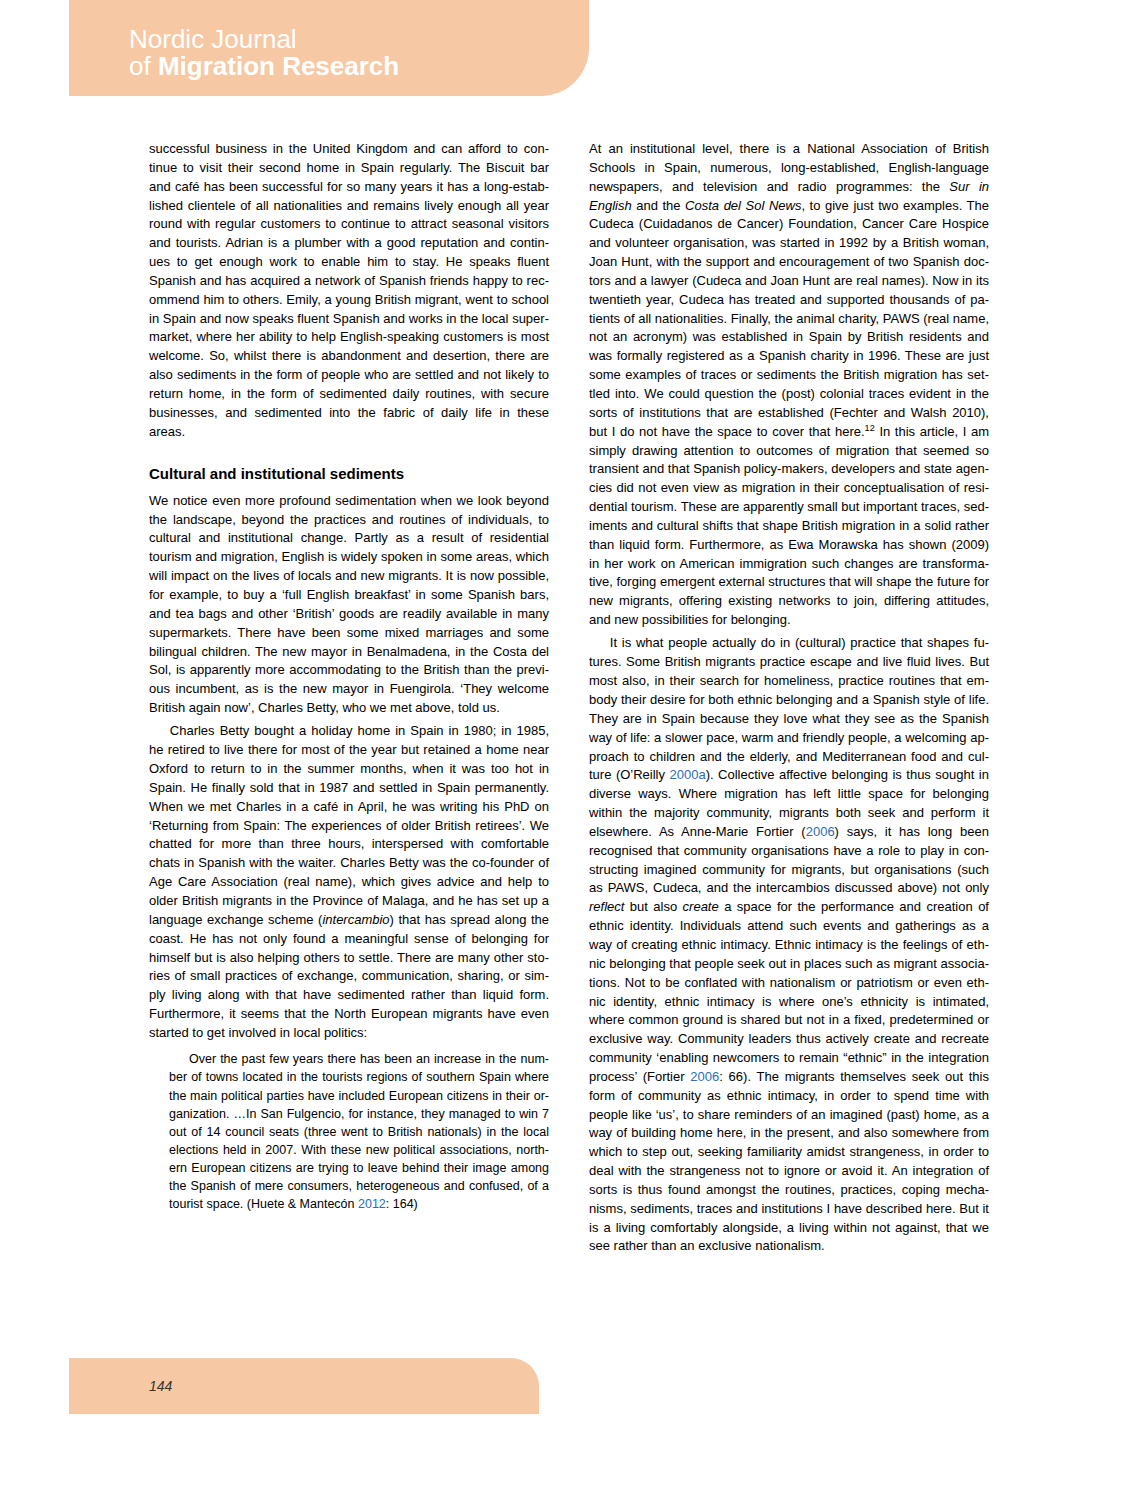Nordic Journal
of Migration Research
successful business in the United Kingdom and can afford to continue to visit their second home in Spain regularly. The Biscuit bar and café has been successful for so many years it has a long-established clientele of all nationalities and remains lively enough all year round with regular customers to continue to attract seasonal visitors and tourists. Adrian is a plumber with a good reputation and continues to get enough work to enable him to stay. He speaks fluent Spanish and has acquired a network of Spanish friends happy to recommend him to others. Emily, a young British migrant, went to school in Spain and now speaks fluent Spanish and works in the local supermarket, where her ability to help English-speaking customers is most welcome. So, whilst there is abandonment and desertion, there are also sediments in the form of people who are settled and not likely to return home, in the form of sedimented daily routines, with secure businesses, and sedimented into the fabric of daily life in these areas.
Cultural and institutional sediments
We notice even more profound sedimentation when we look beyond the landscape, beyond the practices and routines of individuals, to cultural and institutional change. Partly as a result of residential tourism and migration, English is widely spoken in some areas, which will impact on the lives of locals and new migrants. It is now possible, for example, to buy a ‘full English breakfast’ in some Spanish bars, and tea bags and other ‘British’ goods are readily available in many supermarkets. There have been some mixed marriages and some bilingual children. The new mayor in Benalmadena, in the Costa del Sol, is apparently more accommodating to the British than the previous incumbent, as is the new mayor in Fuengirola. ‘They welcome British again now’, Charles Betty, who we met above, told us.
Charles Betty bought a holiday home in Spain in 1980; in 1985, he retired to live there for most of the year but retained a home near Oxford to return to in the summer months, when it was too hot in Spain. He finally sold that in 1987 and settled in Spain permanently. When we met Charles in a café in April, he was writing his PhD on ‘Returning from Spain: The experiences of older British retirees’. We chatted for more than three hours, interspersed with comfortable chats in Spanish with the waiter. Charles Betty was the co-founder of Age Care Association (real name), which gives advice and help to older British migrants in the Province of Malaga, and he has set up a language exchange scheme (intercambio) that has spread along the coast. He has not only found a meaningful sense of belonging for himself but is also helping others to settle. There are many other stories of small practices of exchange, communication, sharing, or simply living along with that have sedimented rather than liquid form. Furthermore, it seems that the North European migrants have even started to get involved in local politics:
Over the past few years there has been an increase in the number of towns located in the tourists regions of southern Spain where the main political parties have included European citizens in their organization. …In San Fulgencio, for instance, they managed to win 7 out of 14 council seats (three went to British nationals) in the local elections held in 2007. With these new political associations, northern European citizens are trying to leave behind their image among the Spanish of mere consumers, heterogeneous and confused, of a tourist space. (Huete & Mantecón 2012: 164)
At an institutional level, there is a National Association of British Schools in Spain, numerous, long-established, English-language newspapers, and television and radio programmes: the Sur in English and the Costa del Sol News, to give just two examples. The Cudeca (Cuidadanos de Cancer) Foundation, Cancer Care Hospice and volunteer organisation, was started in 1992 by a British woman, Joan Hunt, with the support and encouragement of two Spanish doctors and a lawyer (Cudeca and Joan Hunt are real names). Now in its twentieth year, Cudeca has treated and supported thousands of patients of all nationalities. Finally, the animal charity, PAWS (real name, not an acronym) was established in Spain by British residents and was formally registered as a Spanish charity in 1996. These are just some examples of traces or sediments the British migration has settled into. We could question the (post) colonial traces evident in the sorts of institutions that are established (Fechter and Walsh 2010), but I do not have the space to cover that here.12 In this article, I am simply drawing attention to outcomes of migration that seemed so transient and that Spanish policy-makers, developers and state agencies did not even view as migration in their conceptualisation of residential tourism. These are apparently small but important traces, sediments and cultural shifts that shape British migration in a solid rather than liquid form. Furthermore, as Ewa Morawska has shown (2009) in her work on American immigration such changes are transformative, forging emergent external structures that will shape the future for new migrants, offering existing networks to join, differing attitudes, and new possibilities for belonging.
It is what people actually do in (cultural) practice that shapes futures. Some British migrants practice escape and live fluid lives. But most also, in their search for homeliness, practice routines that embody their desire for both ethnic belonging and a Spanish style of life. They are in Spain because they love what they see as the Spanish way of life: a slower pace, warm and friendly people, a welcoming approach to children and the elderly, and Mediterranean food and culture (O’Reilly 2000a). Collective affective belonging is thus sought in diverse ways. Where migration has left little space for belonging within the majority community, migrants both seek and perform it elsewhere. As Anne-Marie Fortier (2006) says, it has long been recognised that community organisations have a role to play in constructing imagined community for migrants, but organisations (such as PAWS, Cudeca, and the intercambios discussed above) not only reflect but also create a space for the performance and creation of ethnic identity. Individuals attend such events and gatherings as a way of creating ethnic intimacy. Ethnic intimacy is the feelings of ethnic belonging that people seek out in places such as migrant associations. Not to be conflated with nationalism or patriotism or even ethnic identity, ethnic intimacy is where one’s ethnicity is intimated, where common ground is shared but not in a fixed, predetermined or exclusive way. Community leaders thus actively create and recreate community ‘enabling newcomers to remain “ethnic” in the integration process’ (Fortier 2006: 66). The migrants themselves seek out this form of community as ethnic intimacy, in order to spend time with people like ‘us’, to share reminders of an imagined (past) home, as a way of building home here, in the present, and also somewhere from which to step out, seeking familiarity amidst strangeness, in order to deal with the strangeness not to ignore or avoid it. An integration of sorts is thus found amongst the routines, practices, coping mechanisms, sediments, traces and institutions I have described here. But it is a living comfortably alongside, a living within not against, that we see rather than an exclusive nationalism.
144